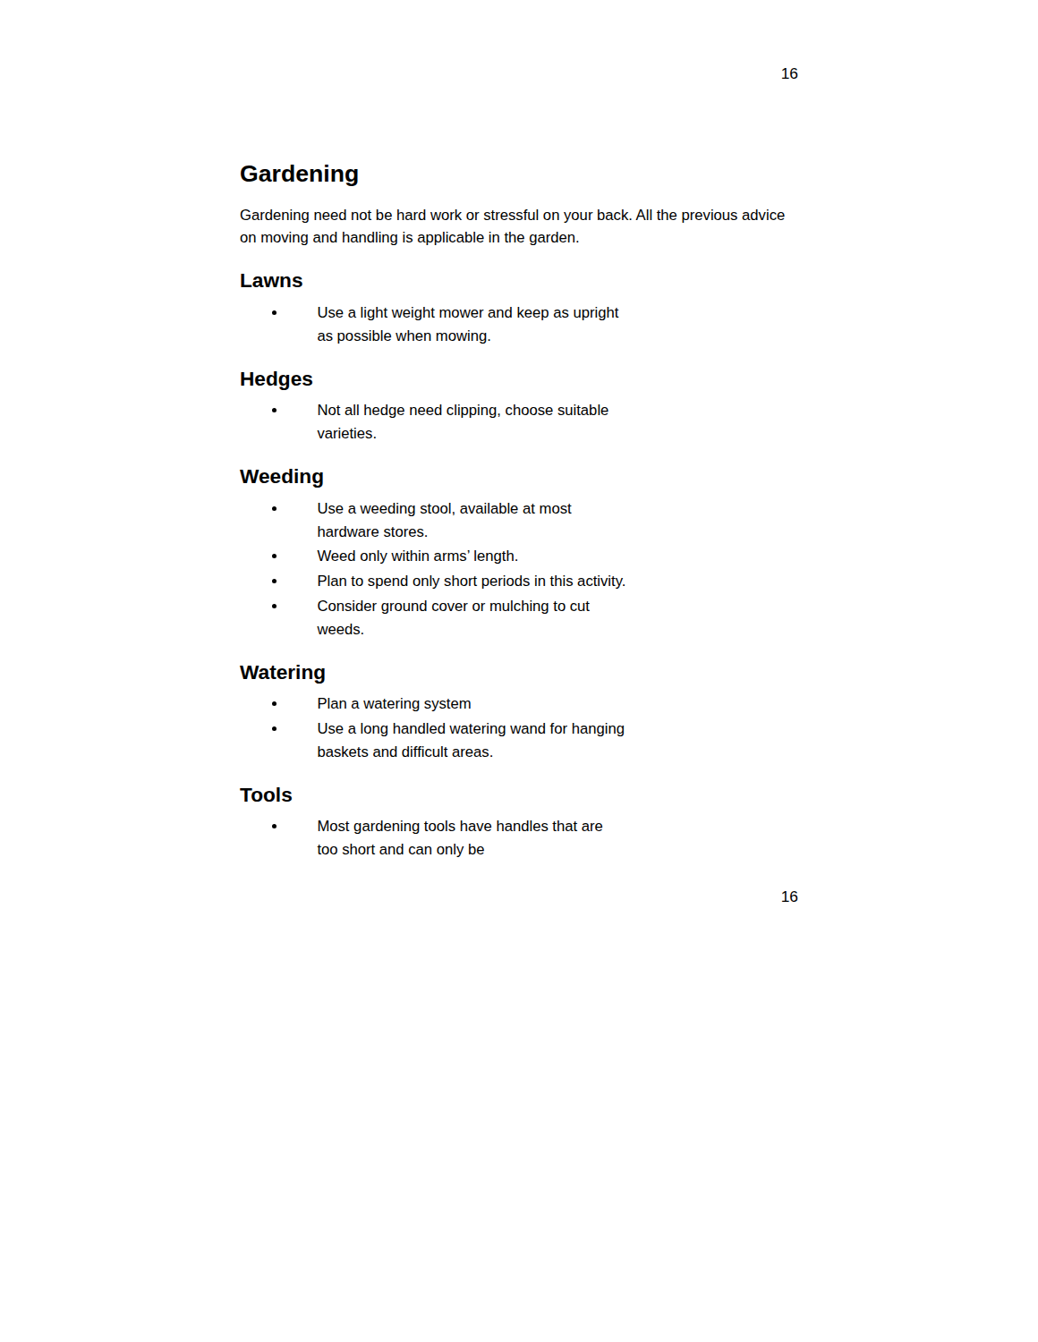16
Gardening
Gardening need not be hard work or stressful on your back. All the previous advice on moving and handling is applicable in the garden.
Lawns
Use a light weight mower and keep as upright as possible when mowing.
Hedges
Not all hedge need clipping, choose suitable varieties.
Weeding
Use a weeding stool, available at most hardware stores.
Weed only within arms’ length.
Plan to spend only short periods in this activity.
Consider ground cover or mulching to cut weeds.
Watering
Plan a watering system
Use a long handled watering wand for hanging baskets and difficult areas.
Tools
Most gardening tools have handles that are too short and can only be
16